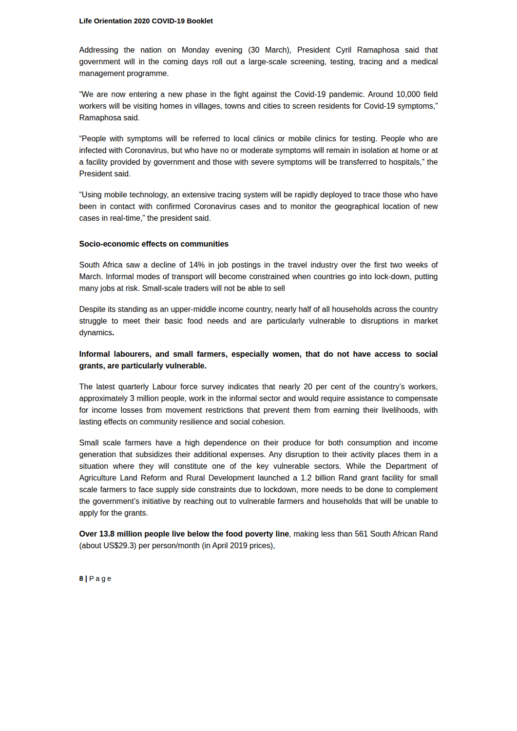Life Orientation 2020 COVID-19 Booklet
Addressing the nation on Monday evening (30 March), President Cyril Ramaphosa said that government will in the coming days roll out a large-scale screening, testing, tracing and a medical management programme.
“We are now entering a new phase in the fight against the Covid-19 pandemic. Around 10,000 field workers will be visiting homes in villages, towns and cities to screen residents for Covid-19 symptoms,” Ramaphosa said.
“People with symptoms will be referred to local clinics or mobile clinics for testing. People who are infected with Coronavirus, but who have no or moderate symptoms will remain in isolation at home or at a facility provided by government and those with severe symptoms will be transferred to hospitals,” the President said.
“Using mobile technology, an extensive tracing system will be rapidly deployed to trace those who have been in contact with confirmed Coronavirus cases and to monitor the geographical location of new cases in real-time,” the president said.
Socio-economic effects on communities
South Africa saw a decline of 14% in job postings in the travel industry over the first two weeks of March. Informal modes of transport will become constrained when countries go into lock-down, putting many jobs at risk. Small-scale traders will not be able to sell
Despite its standing as an upper-middle income country, nearly half of all households across the country struggle to meet their basic food needs and are particularly vulnerable to disruptions in market dynamics.
Informal labourers, and small farmers, especially women, that do not have access to social grants, are particularly vulnerable.
The latest quarterly Labour force survey indicates that nearly 20 per cent of the country’s workers, approximately 3 million people, work in the informal sector and would require assistance to compensate for income losses from movement restrictions that prevent them from earning their livelihoods, with lasting effects on community resilience and social cohesion.
Small scale farmers have a high dependence on their produce for both consumption and income generation that subsidizes their additional expenses. Any disruption to their activity places them in a situation where they will constitute one of the key vulnerable sectors. While the Department of Agriculture Land Reform and Rural Development launched a 1.2 billion Rand grant facility for small scale farmers to face supply side constraints due to lockdown, more needs to be done to complement the government’s initiative by reaching out to vulnerable farmers and households that will be unable to apply for the grants.
Over 13.8 million people live below the food poverty line, making less than 561 South African Rand (about US$29.3) per person/month (in April 2019 prices),
8 | Page